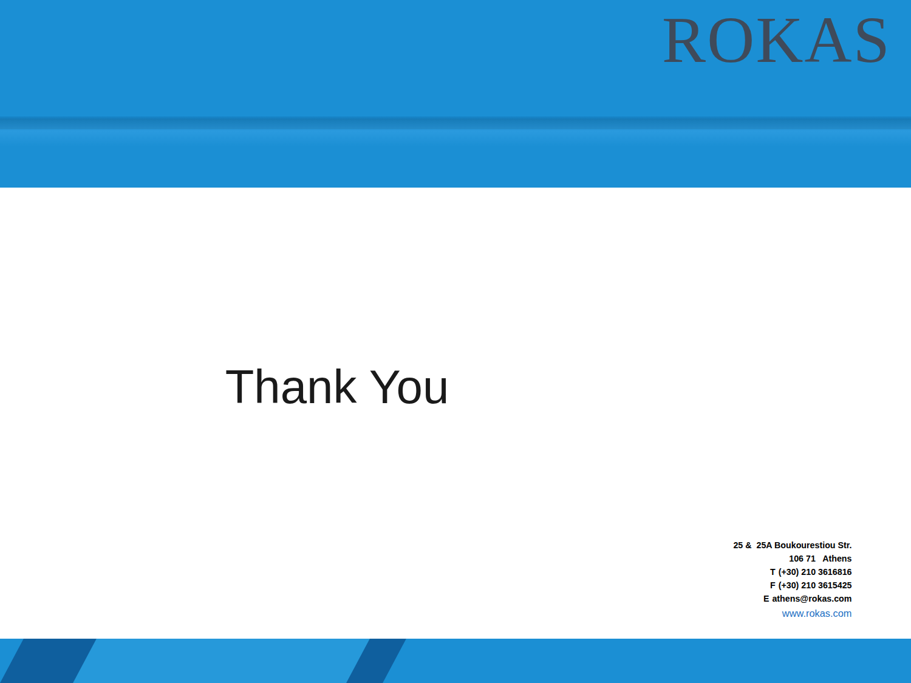ROKAS
Thank You
25 & 25A Boukourestiou Str.
106 71 Athens
T(+30) 210 3616816
F(+30) 210 3615425
Eathens@rokas.com
www.rokas.com